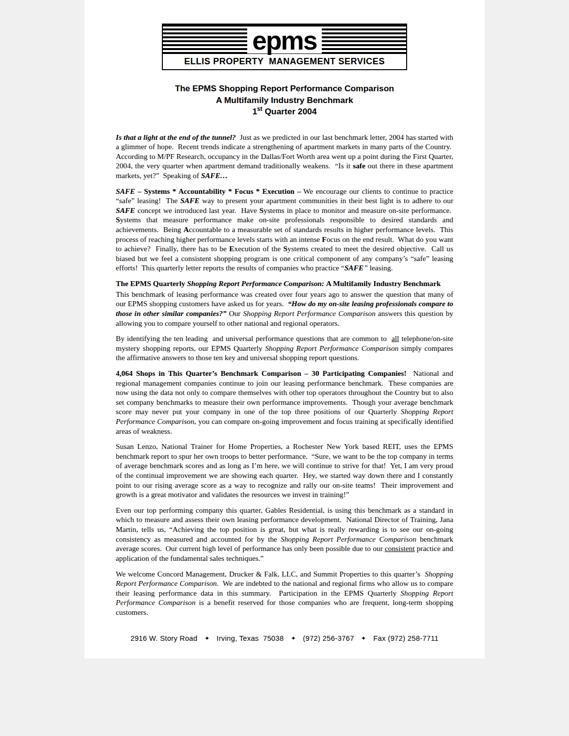epms
ELLIS PROPERTY MANAGEMENT SERVICES
The EPMS Shopping Report Performance Comparison
A Multifamily Industry Benchmark
1st Quarter 2004
Is that a light at the end of the tunnel? Just as we predicted in our last benchmark letter, 2004 has started with a glimmer of hope. Recent trends indicate a strengthening of apartment markets in many parts of the Country. According to M/PF Research, occupancy in the Dallas/Fort Worth area went up a point during the First Quarter, 2004, the very quarter when apartment demand traditionally weakens. “Is it safe out there in these apartment markets, yet?” Speaking of SAFE…
SAFE – Systems * Accountability * Focus * Execution – We encourage our clients to continue to practice “safe” leasing! The SAFE way to present your apartment communities in their best light is to adhere to our SAFE concept we introduced last year. Have Systems in place to monitor and measure on-site performance. Systems that measure performance make on-site professionals responsible to desired standards and achievements. Being Accountable to a measurable set of standards results in higher performance levels. This process of reaching higher performance levels starts with an intense Focus on the end result. What do you want to achieve? Finally, there has to be Execution of the Systems created to meet the desired objective. Call us biased but we feel a consistent shopping program is one critical component of any company’s “safe” leasing efforts! This quarterly letter reports the results of companies who practice “SAFE” leasing.
The EPMS Quarterly Shopping Report Performance Comparison: A Multifamily Industry Benchmark
This benchmark of leasing performance was created over four years ago to answer the question that many of our EPMS shopping customers have asked us for years. “How do my on-site leasing professionals compare to those in other similar companies?” Our Shopping Report Performance Comparison answers this question by allowing you to compare yourself to other national and regional operators.
By identifying the ten leading and universal performance questions that are common to all telephone/on-site mystery shopping reports, our EPMS Quarterly Shopping Report Performance Comparison simply compares the affirmative answers to those ten key and universal shopping report questions.
4,064 Shops in This Quarter’s Benchmark Comparison – 30 Participating Companies! National and regional management companies continue to join our leasing performance benchmark. These companies are now using the data not only to compare themselves with other top operators throughout the Country but to also set company benchmarks to measure their own performance improvements. Though your average benchmark score may never put your company in one of the top three positions of our Quarterly Shopping Report Performance Comparison, you can compare on-going improvement and focus training at specifically identified areas of weakness.
Susan Lenzo, National Trainer for Home Properties, a Rochester New York based REIT, uses the EPMS benchmark report to spur her own troops to better performance. “Sure, we want to be the top company in terms of average benchmark scores and as long as I’m here, we will continue to strive for that! Yet, I am very proud of the continual improvement we are showing each quarter. Hey, we started way down there and I constantly point to our rising average score as a way to recognize and rally our on-site teams! Their improvement and growth is a great motivator and validates the resources we invest in training!”
Even our top performing company this quarter, Gables Residential, is using this benchmark as a standard in which to measure and assess their own leasing performance development. National Director of Training, Jana Martin, tells us, “Achieving the top position is great, but what is really rewarding is to see our on-going consistency as measured and accounted for by the Shopping Report Performance Comparison benchmark average scores. Our current high level of performance has only been possible due to our consistent practice and application of the fundamental sales techniques.”
We welcome Concord Management, Drucker & Falk, LLC, and Summit Properties to this quarter’s Shopping Report Performance Comparison. We are indebted to the national and regional firms who allow us to compare their leasing performance data in this summary. Participation in the EPMS Quarterly Shopping Report Performance Comparison is a benefit reserved for those companies who are frequent, long-term shopping customers.
2916 W. Story Road ✦ Irving, Texas 75038 ✦ (972) 256-3767 ✦ Fax (972) 258-7711